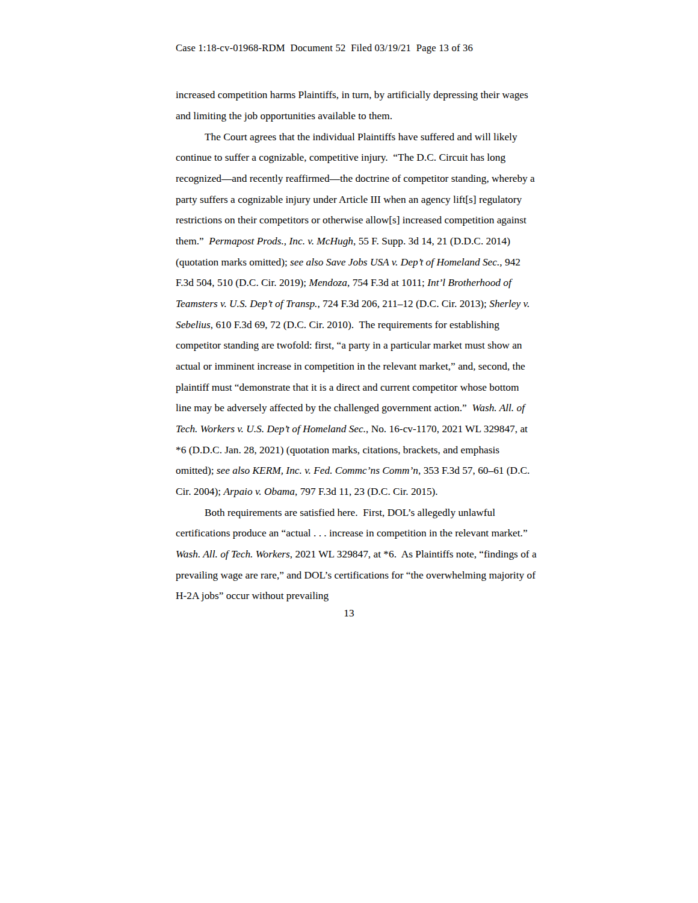Case 1:18-cv-01968-RDM Document 52 Filed 03/19/21 Page 13 of 36
increased competition harms Plaintiffs, in turn, by artificially depressing their wages and limiting the job opportunities available to them.
The Court agrees that the individual Plaintiffs have suffered and will likely continue to suffer a cognizable, competitive injury. “The D.C. Circuit has long recognized—and recently reaffirmed—the doctrine of competitor standing, whereby a party suffers a cognizable injury under Article III when an agency lift[s] regulatory restrictions on their competitors or otherwise allow[s] increased competition against them.” Permapost Prods., Inc. v. McHugh, 55 F. Supp. 3d 14, 21 (D.D.C. 2014) (quotation marks omitted); see also Save Jobs USA v. Dep’t of Homeland Sec., 942 F.3d 504, 510 (D.C. Cir. 2019); Mendoza, 754 F.3d at 1011; Int’l Brotherhood of Teamsters v. U.S. Dep’t of Transp., 724 F.3d 206, 211–12 (D.C. Cir. 2013); Sherley v. Sebelius, 610 F.3d 69, 72 (D.C. Cir. 2010). The requirements for establishing competitor standing are twofold: first, “a party in a particular market must show an actual or imminent increase in competition in the relevant market,” and, second, the plaintiff must “demonstrate that it is a direct and current competitor whose bottom line may be adversely affected by the challenged government action.” Wash. All. of Tech. Workers v. U.S. Dep’t of Homeland Sec., No. 16-cv-1170, 2021 WL 329847, at *6 (D.D.C. Jan. 28, 2021) (quotation marks, citations, brackets, and emphasis omitted); see also KERM, Inc. v. Fed. Commc’ns Comm’n, 353 F.3d 57, 60–61 (D.C. Cir. 2004); Arpaio v. Obama, 797 F.3d 11, 23 (D.C. Cir. 2015).
Both requirements are satisfied here. First, DOL’s allegedly unlawful certifications produce an “actual . . . increase in competition in the relevant market.” Wash. All. of Tech. Workers, 2021 WL 329847, at *6. As Plaintiffs note, “findings of a prevailing wage are rare,” and DOL’s certifications for “the overwhelming majority of H-2A jobs” occur without prevailing
13